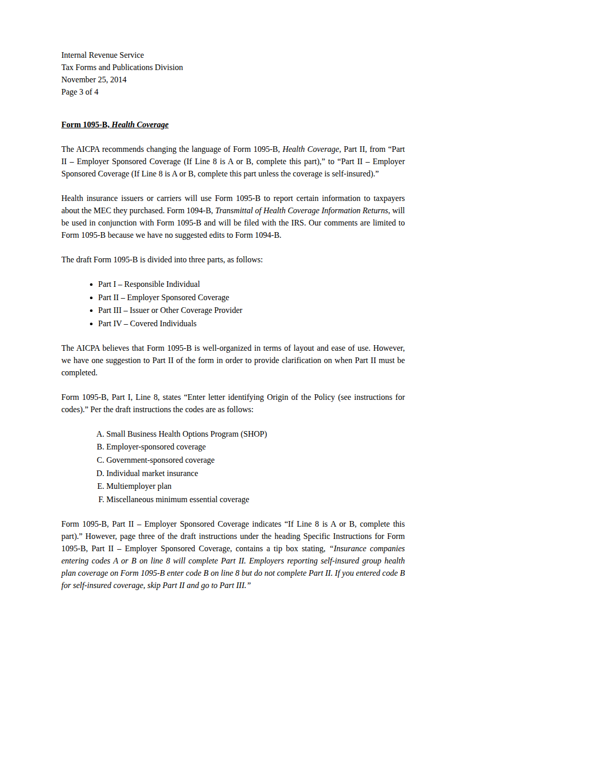Internal Revenue Service
Tax Forms and Publications Division
November 25, 2014
Page 3 of 4
Form 1095-B, Health Coverage
The AICPA recommends changing the language of Form 1095-B, Health Coverage, Part II, from “Part II – Employer Sponsored Coverage (If Line 8 is A or B, complete this part),” to “Part II – Employer Sponsored Coverage (If Line 8 is A or B, complete this part unless the coverage is self-insured).”
Health insurance issuers or carriers will use Form 1095-B to report certain information to taxpayers about the MEC they purchased. Form 1094-B, Transmittal of Health Coverage Information Returns, will be used in conjunction with Form 1095-B and will be filed with the IRS. Our comments are limited to Form 1095-B because we have no suggested edits to Form 1094-B.
The draft Form 1095-B is divided into three parts, as follows:
Part I – Responsible Individual
Part II – Employer Sponsored Coverage
Part III – Issuer or Other Coverage Provider
Part IV – Covered Individuals
The AICPA believes that Form 1095-B is well-organized in terms of layout and ease of use. However, we have one suggestion to Part II of the form in order to provide clarification on when Part II must be completed.
Form 1095-B, Part I, Line 8, states “Enter letter identifying Origin of the Policy (see instructions for codes).” Per the draft instructions the codes are as follows:
Small Business Health Options Program (SHOP)
Employer-sponsored coverage
Government-sponsored coverage
Individual market insurance
Multiemployer plan
Miscellaneous minimum essential coverage
Form 1095-B, Part II – Employer Sponsored Coverage indicates “If Line 8 is A or B, complete this part).” However, page three of the draft instructions under the heading Specific Instructions for Form 1095-B, Part II – Employer Sponsored Coverage, contains a tip box stating, “Insurance companies entering codes A or B on line 8 will complete Part II. Employers reporting self-insured group health plan coverage on Form 1095-B enter code B on line 8 but do not complete Part II. If you entered code B for self-insured coverage, skip Part II and go to Part III.”